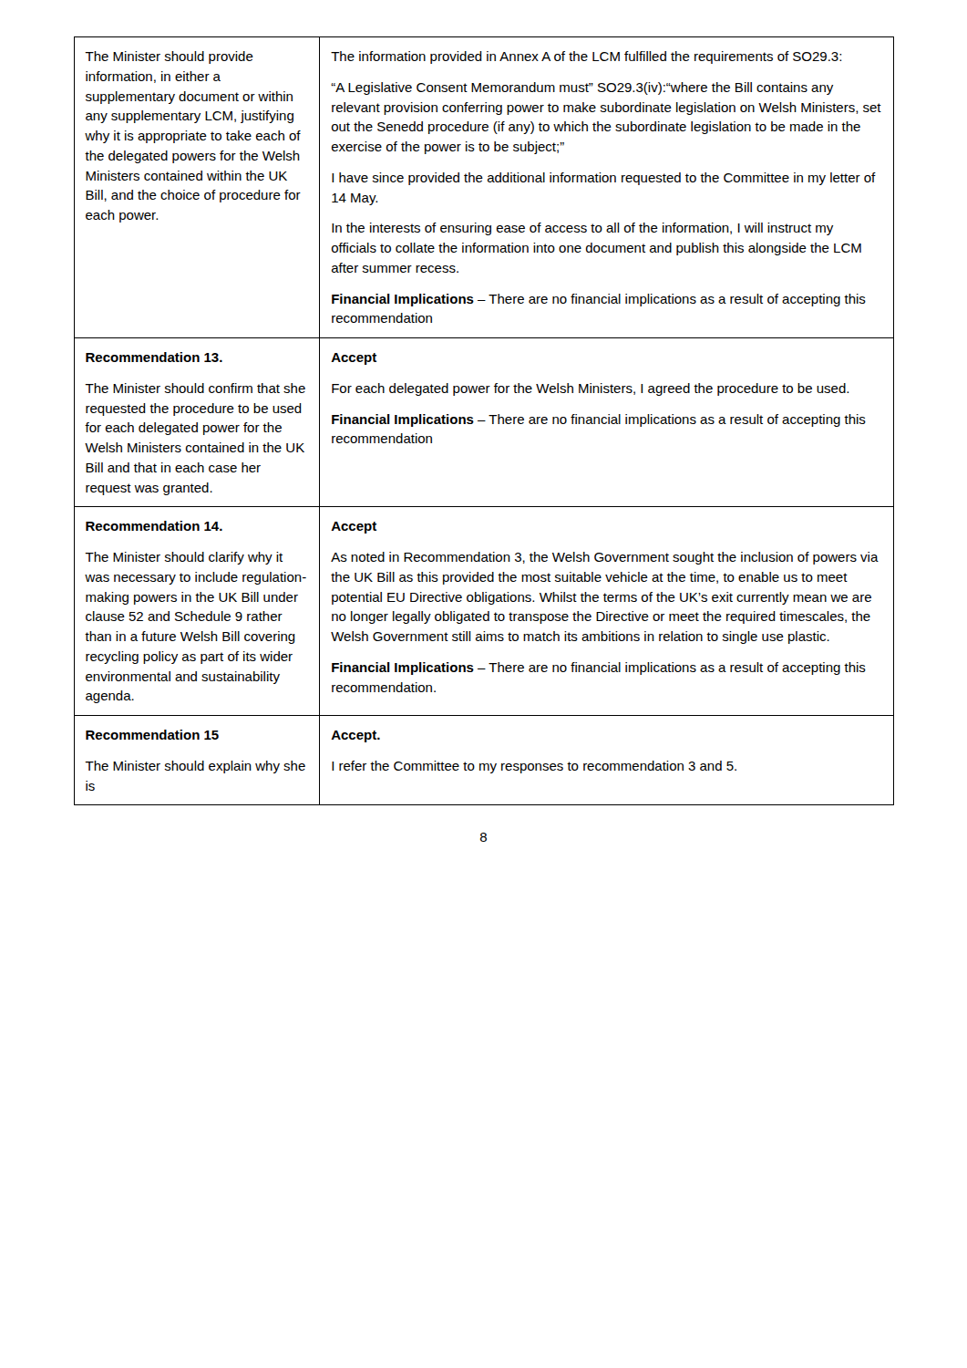| The Minister should provide information, in either a supplementary document or within any supplementary LCM, justifying why it is appropriate to take each of the delegated powers for the Welsh Ministers contained within the UK Bill, and the choice of procedure for each power. | The information provided in Annex A of the LCM fulfilled the requirements of SO29.3: “A Legislative Consent Memorandum must” SO29.3(iv):“where the Bill contains any relevant provision conferring power to make subordinate legislation on Welsh Ministers, set out the Senedd procedure (if any) to which the subordinate legislation to be made in the exercise of the power is to be subject;” I have since provided the additional information requested to the Committee in my letter of 14 May. In the interests of ensuring ease of access to all of the information, I will instruct my officials to collate the information into one document and publish this alongside the LCM after summer recess. Financial Implications – There are no financial implications as a result of accepting this recommendation |
| Recommendation 13. The Minister should confirm that she requested the procedure to be used for each delegated power for the Welsh Ministers contained in the UK Bill and that in each case her request was granted. | Accept For each delegated power for the Welsh Ministers, I agreed the procedure to be used. Financial Implications – There are no financial implications as a result of accepting this recommendation |
| Recommendation 14. The Minister should clarify why it was necessary to include regulation-making powers in the UK Bill under clause 52 and Schedule 9 rather than in a future Welsh Bill covering recycling policy as part of its wider environmental and sustainability agenda. | Accept As noted in Recommendation 3, the Welsh Government sought the inclusion of powers via the UK Bill as this provided the most suitable vehicle at the time, to enable us to meet potential EU Directive obligations. Whilst the terms of the UK’s exit currently mean we are no longer legally obligated to transpose the Directive or meet the required timescales, the Welsh Government still aims to match its ambitions in relation to single use plastic. Financial Implications – There are no financial implications as a result of accepting this recommendation. |
| Recommendation 15 The Minister should explain why she is | Accept. I refer the Committee to my responses to recommendation 3 and 5. |
8